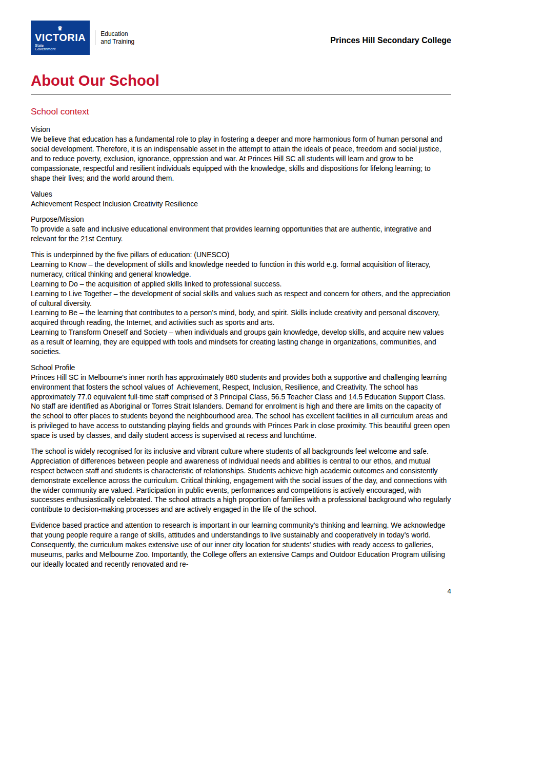♛ VICTORIA State
Government
Education
and Training
Princes Hill Secondary College
About Our School
School context
Vision
We believe that education has a fundamental role to play in fostering a deeper and more harmonious form of human personal and social development. Therefore, it is an indispensable asset in the attempt to attain the ideals of peace, freedom and social justice, and to reduce poverty, exclusion, ignorance, oppression and war. At Princes Hill SC all students will learn and grow to be compassionate, respectful and resilient individuals equipped with the knowledge, skills and dispositions for lifelong learning; to shape their lives; and the world around them.
Values
Achievement Respect Inclusion Creativity Resilience
Purpose/Mission
To provide a safe and inclusive educational environment that provides learning opportunities that are authentic, integrative and relevant for the 21st Century.
This is underpinned by the five pillars of education: (UNESCO)
Learning to Know – the development of skills and knowledge needed to function in this world e.g. formal acquisition of literacy, numeracy, critical thinking and general knowledge.
Learning to Do – the acquisition of applied skills linked to professional success.
Learning to Live Together – the development of social skills and values such as respect and concern for others, and the appreciation of cultural diversity.
Learning to Be – the learning that contributes to a person’s mind, body, and spirit. Skills include creativity and personal discovery, acquired through reading, the Internet, and activities such as sports and arts.
Learning to Transform Oneself and Society – when individuals and groups gain knowledge, develop skills, and acquire new values as a result of learning, they are equipped with tools and mindsets for creating lasting change in organizations, communities, and societies.
School Profile
Princes Hill SC in Melbourne's inner north has approximately 860 students and provides both a supportive and challenging learning environment that fosters the school values of Achievement, Respect, Inclusion, Resilience, and Creativity. The school has approximately 77.0 equivalent full-time staff comprised of 3 Principal Class, 56.5 Teacher Class and 14.5 Education Support Class. No staff are identified as Aboriginal or Torres Strait Islanders. Demand for enrolment is high and there are limits on the capacity of the school to offer places to students beyond the neighbourhood area. The school has excellent facilities in all curriculum areas and is privileged to have access to outstanding playing fields and grounds with Princes Park in close proximity. This beautiful green open space is used by classes, and daily student access is supervised at recess and lunchtime.
The school is widely recognised for its inclusive and vibrant culture where students of all backgrounds feel welcome and safe. Appreciation of differences between people and awareness of individual needs and abilities is central to our ethos, and mutual respect between staff and students is characteristic of relationships. Students achieve high academic outcomes and consistently demonstrate excellence across the curriculum. Critical thinking, engagement with the social issues of the day, and connections with the wider community are valued. Participation in public events, performances and competitions is actively encouraged, with successes enthusiastically celebrated. The school attracts a high proportion of families with a professional background who regularly contribute to decision-making processes and are actively engaged in the life of the school.
Evidence based practice and attention to research is important in our learning community's thinking and learning. We acknowledge that young people require a range of skills, attitudes and understandings to live sustainably and cooperatively in today’s world. Consequently, the curriculum makes extensive use of our inner city location for students' studies with ready access to galleries, museums, parks and Melbourne Zoo. Importantly, the College offers an extensive Camps and Outdoor Education Program utilising our ideally located and recently renovated and re-
4